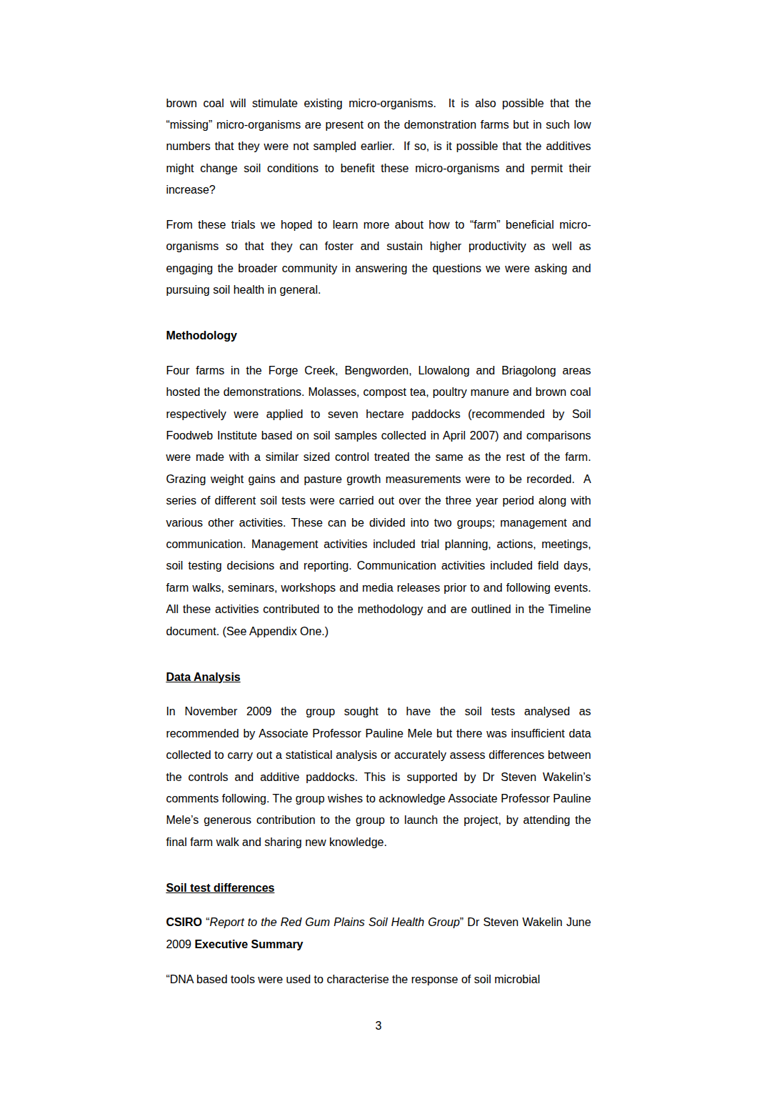brown coal will stimulate existing micro-organisms. It is also possible that the “missing” micro-organisms are present on the demonstration farms but in such low numbers that they were not sampled earlier. If so, is it possible that the additives might change soil conditions to benefit these micro-organisms and permit their increase?
From these trials we hoped to learn more about how to “farm” beneficial micro-organisms so that they can foster and sustain higher productivity as well as engaging the broader community in answering the questions we were asking and pursuing soil health in general.
Methodology
Four farms in the Forge Creek, Bengworden, Llowalong and Briagolong areas hosted the demonstrations. Molasses, compost tea, poultry manure and brown coal respectively were applied to seven hectare paddocks (recommended by Soil Foodweb Institute based on soil samples collected in April 2007) and comparisons were made with a similar sized control treated the same as the rest of the farm. Grazing weight gains and pasture growth measurements were to be recorded. A series of different soil tests were carried out over the three year period along with various other activities. These can be divided into two groups; management and communication. Management activities included trial planning, actions, meetings, soil testing decisions and reporting. Communication activities included field days, farm walks, seminars, workshops and media releases prior to and following events. All these activities contributed to the methodology and are outlined in the Timeline document. (See Appendix One.)
Data Analysis
In November 2009 the group sought to have the soil tests analysed as recommended by Associate Professor Pauline Mele but there was insufficient data collected to carry out a statistical analysis or accurately assess differences between the controls and additive paddocks. This is supported by Dr Steven Wakelin’s comments following. The group wishes to acknowledge Associate Professor Pauline Mele’s generous contribution to the group to launch the project, by attending the final farm walk and sharing new knowledge.
Soil test differences
CSIRO “Report to the Red Gum Plains Soil Health Group” Dr Steven Wakelin June 2009 Executive Summary
“DNA based tools were used to characterise the response of soil microbial
3